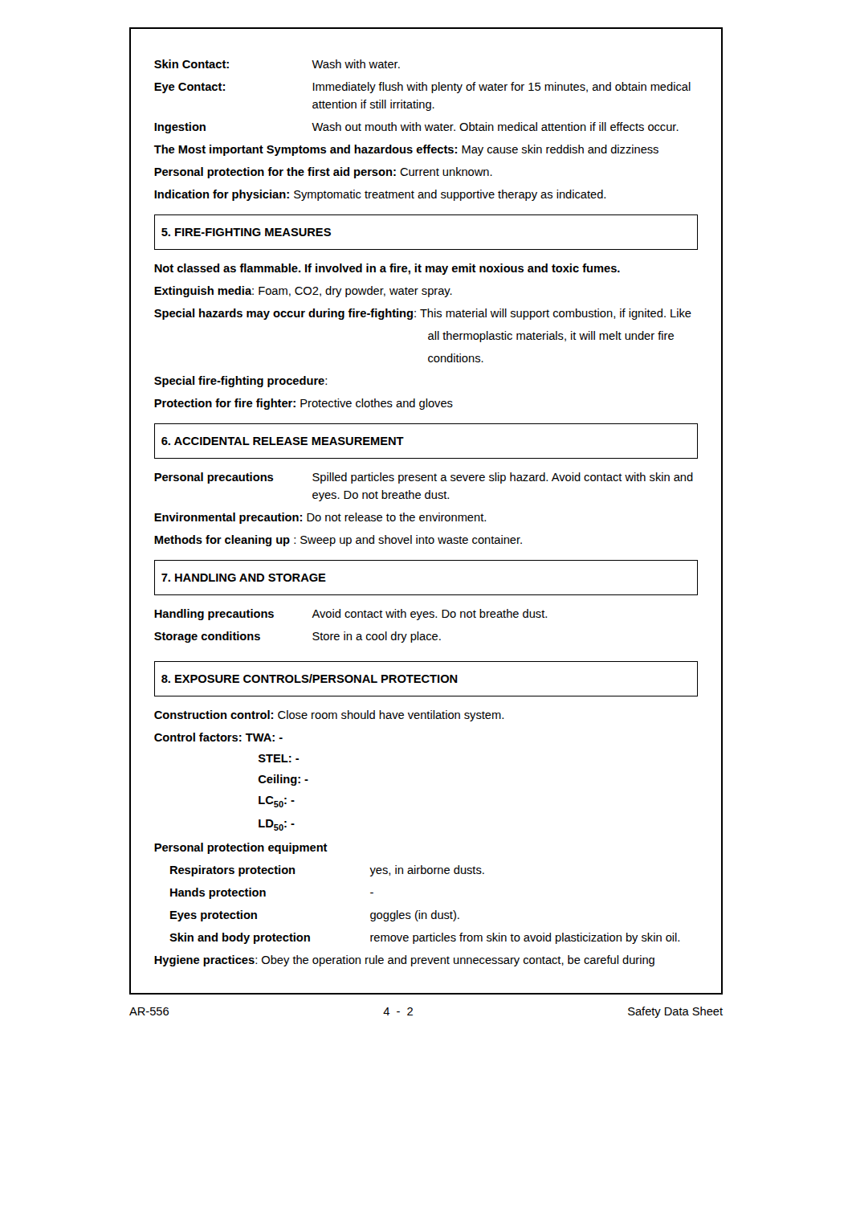| Skin Contact: | Wash with water. |
| Eye Contact: | Immediately flush with plenty of water for 15 minutes, and obtain medical attention if still irritating. |
| Ingestion | Wash out mouth with water. Obtain medical attention if ill effects occur. |
The Most important Symptoms and hazardous effects: May cause skin reddish and dizziness
Personal protection for the first aid person: Current unknown.
Indication for physician: Symptomatic treatment and supportive therapy as indicated.
5. FIRE-FIGHTING MEASURES
Not classed as flammable. If involved in a fire, it may emit noxious and toxic fumes.
Extinguish media: Foam, CO2, dry powder, water spray.
Special hazards may occur during fire-fighting: This material will support combustion, if ignited. Like
all thermoplastic materials, it will melt under fire
conditions.
Special fire-fighting procedure:
Protection for fire fighter: Protective clothes and gloves
6. ACCIDENTAL RELEASE MEASUREMENT
| Personal precautions | Spilled particles present a severe slip hazard. Avoid contact with skin and eyes. Do not breathe dust. |
Environmental precaution: Do not release to the environment.
Methods for cleaning up : Sweep up and shovel into waste container.
7. HANDLING AND STORAGE
| Handling precautions | Avoid contact with eyes. Do not breathe dust. |
| Storage conditions | Store in a cool dry place. |
8. EXPOSURE CONTROLS/PERSONAL PROTECTION
Construction control: Close room should have ventilation system.
Control factors: TWA: -
STEL: -
Ceiling: -
LC50: -
LD50: -
Personal protection equipment
| Respirators protection | yes, in airborne dusts. |
| Hands protection | - |
| Eyes protection | goggles (in dust). |
| Skin and body protection | remove particles from skin to avoid plasticization by skin oil. |
Hygiene practices: Obey the operation rule and prevent unnecessary contact, be careful during
AR-556
4 - 2
Safety Data Sheet